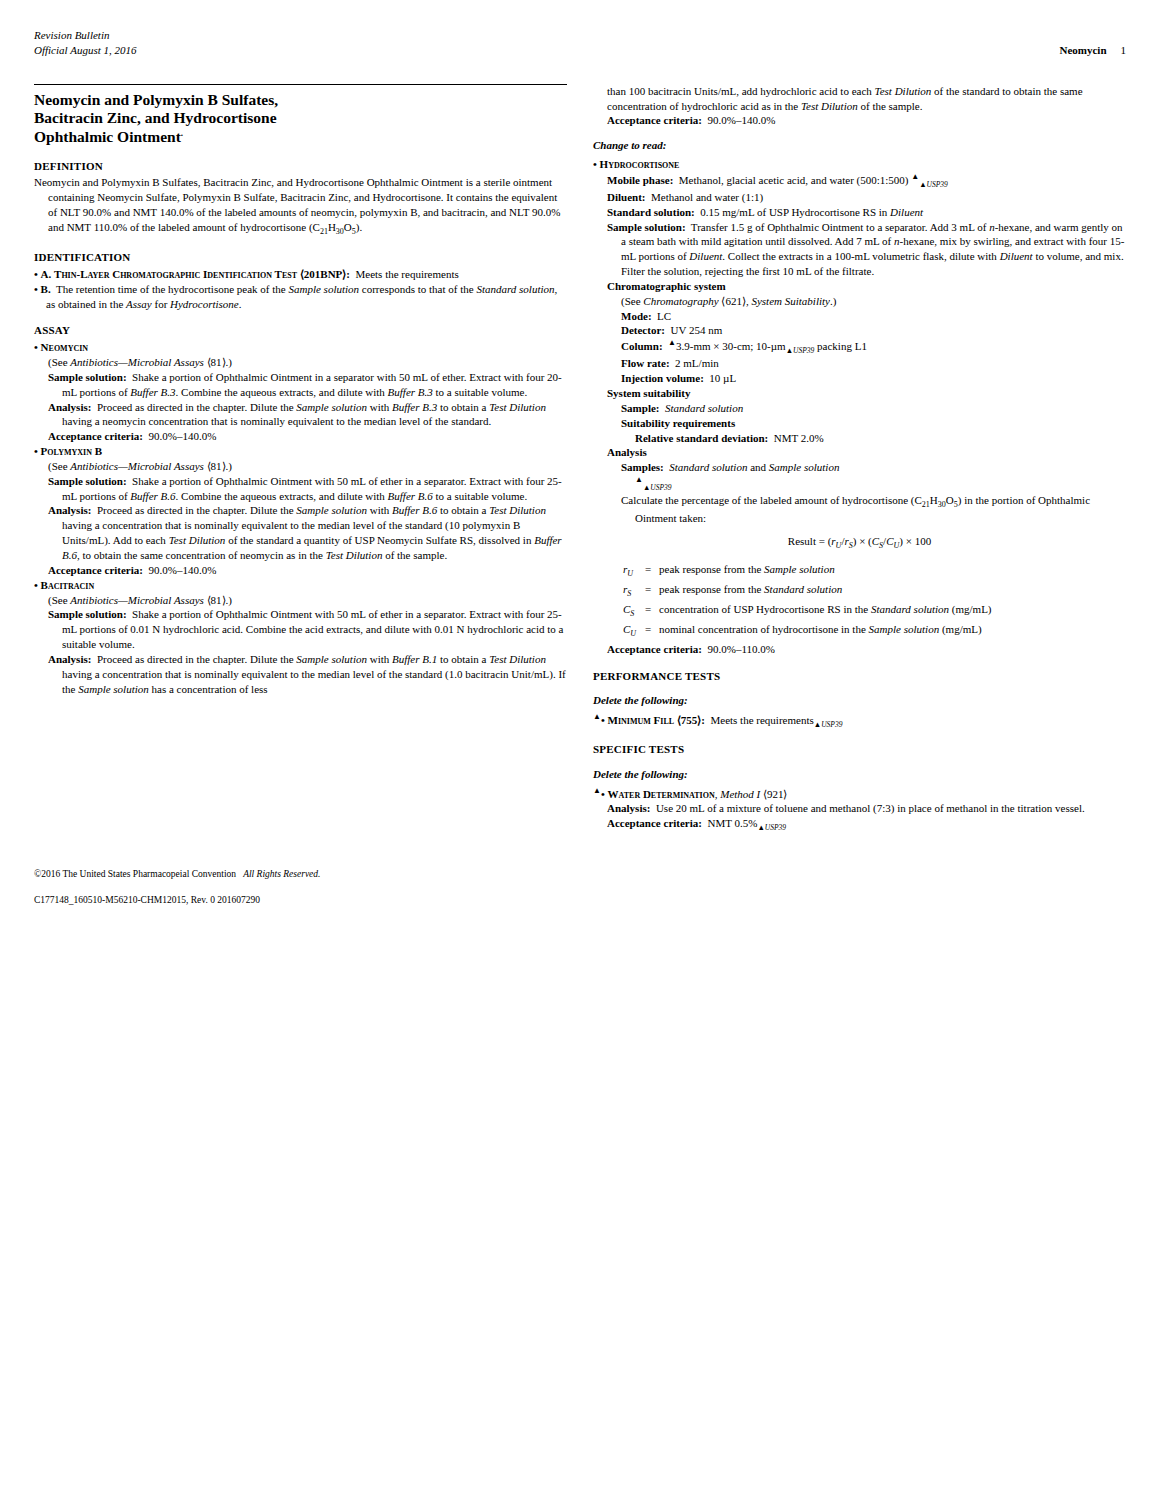Revision Bulletin
Official August 1, 2016 Neomycin1
Neomycin and Polymyxin B Sulfates,
Bacitracin Zinc, and Hydrocortisone
Ophthalmic Ointment.
Definition
Neomycin and Polymyxin B Sulfates, Bacitracin Zinc, and Hydrocortisone Ophthalmic Ointment is a sterile ointment containing Neomycin Sulfate, Polymyxin B Sulfate, Bacitracin Zinc, and Hydrocortisone. It contains the equivalent of NLT 90.0% and NMT 140.0% of the labeled amounts of neomycin, polymyxin B, and bacitracin, and NLT 90.0% and NMT 110.0% of the labeled amount of hydrocortisone (C21H30O5).
Identification
• A. Thin-Layer Chromatographic Identification Test ⟨201BNP⟩: Meets the requirements
• B. The retention time of the hydrocortisone peak of the Sample solution corresponds to that of the Standard solution, as obtained in the Assay for Hydrocortisone.
Assay
• Neomycin
(See Antibiotics—Microbial Assays ⟨81⟩.)
Sample solution: Shake a portion of Ophthalmic Ointment in a separator with 50 mL of ether. Extract with four 20-mL portions of Buffer B.3. Combine the aqueous extracts, and dilute with Buffer B.3 to a suitable volume.
Analysis: Proceed as directed in the chapter. Dilute the Sample solution with Buffer B.3 to obtain a Test Dilution having a neomycin concentration that is nominally equivalent to the median level of the standard.
Acceptance criteria: 90.0%–140.0%
• Polymyxin B
(See Antibiotics—Microbial Assays ⟨81⟩.)
Sample solution: Shake a portion of Ophthalmic Ointment with 50 mL of ether in a separator. Extract with four 25-mL portions of Buffer B.6. Combine the aqueous extracts, and dilute with Buffer B.6 to a suitable volume.
Analysis: Proceed as directed in the chapter. Dilute the Sample solution with Buffer B.6 to obtain a Test Dilution having a concentration that is nominally equivalent to the median level of the standard (10 polymyxin B Units/mL). Add to each Test Dilution of the standard a quantity of USP Neomycin Sulfate RS, dissolved in Buffer B.6, to obtain the same concentration of neomycin as in the Test Dilution of the sample.
Acceptance criteria: 90.0%–140.0%
• Bacitracin
(See Antibiotics—Microbial Assays ⟨81⟩.)
Sample solution: Shake a portion of Ophthalmic Ointment with 50 mL of ether in a separator. Extract with four 25-mL portions of 0.01 N hydrochloric acid. Combine the acid extracts, and dilute with 0.01 N hydrochloric acid to a suitable volume.
Analysis: Proceed as directed in the chapter. Dilute the Sample solution with Buffer B.1 to obtain a Test Dilution having a concentration that is nominally equivalent to the median level of the standard (1.0 bacitracin Unit/mL). If the Sample solution has a concentration of less
than 100 bacitracin Units/mL, add hydrochloric acid to each Test Dilution of the standard to obtain the same concentration of hydrochloric acid as in the Test Dilution of the sample.
Acceptance criteria: 90.0%–140.0%
Change to read:
• Hydrocortisone
Mobile phase: Methanol, glacial acetic acid, and water (500:1:500) ▲▲USP39
Diluent: Methanol and water (1:1)
Standard solution: 0.15 mg/mL of USP Hydrocortisone RS in Diluent
Sample solution: Transfer 1.5 g of Ophthalmic Ointment to a separator. Add 3 mL of n-hexane, and warm gently on a steam bath with mild agitation until dissolved. Add 7 mL of n-hexane, mix by swirling, and extract with four 15-mL portions of Diluent. Collect the extracts in a 100-mL volumetric flask, dilute with Diluent to volume, and mix. Filter the solution, rejecting the first 10 mL of the filtrate.
Chromatographic system
(See Chromatography ⟨621⟩, System Suitability.)
Mode: LC
Detector: UV 254 nm
Column: ▲3.9-mm × 30-cm; 10-µm▲USP39 packing L1
Flow rate: 2 mL/min
Injection volume: 10 µL
System suitability
Sample: Standard solution
Suitability requirements
Relative standard deviation: NMT 2.0%
Analysis
Samples: Standard solution and Sample solution
▲▲USP39
Calculate the percentage of the labeled amount of hydrocortisone (C21H30O5) in the portion of Ophthalmic Ointment taken:
Result = (rU/rS) × (CS/CU) × 100
| r U | = | peak response from the Sample solution |
| r S | = | peak response from the Standard solution |
| C S | = | concentration of USP Hydrocortisone RS in the Standard solution (mg/mL) |
| C U | = | nominal concentration of hydrocortisone in the Sample solution (mg/mL) |
Acceptance criteria: 90.0%–110.0%
Performance Tests
Delete the following:
▲• Minimum Fill ⟨755⟩: Meets the requirements▲USP39
Specific Tests
Delete the following:
▲• Water Determination, Method I ⟨921⟩
Analysis: Use 20 mL of a mixture of toluene and methanol (7:3) in place of methanol in the titration vessel.
Acceptance criteria: NMT 0.5%▲USP39
©2016 The United States Pharmacopeial Convention All Rights Reserved.
C177148_160510-M56210-CHM12015, Rev. 0 201607290